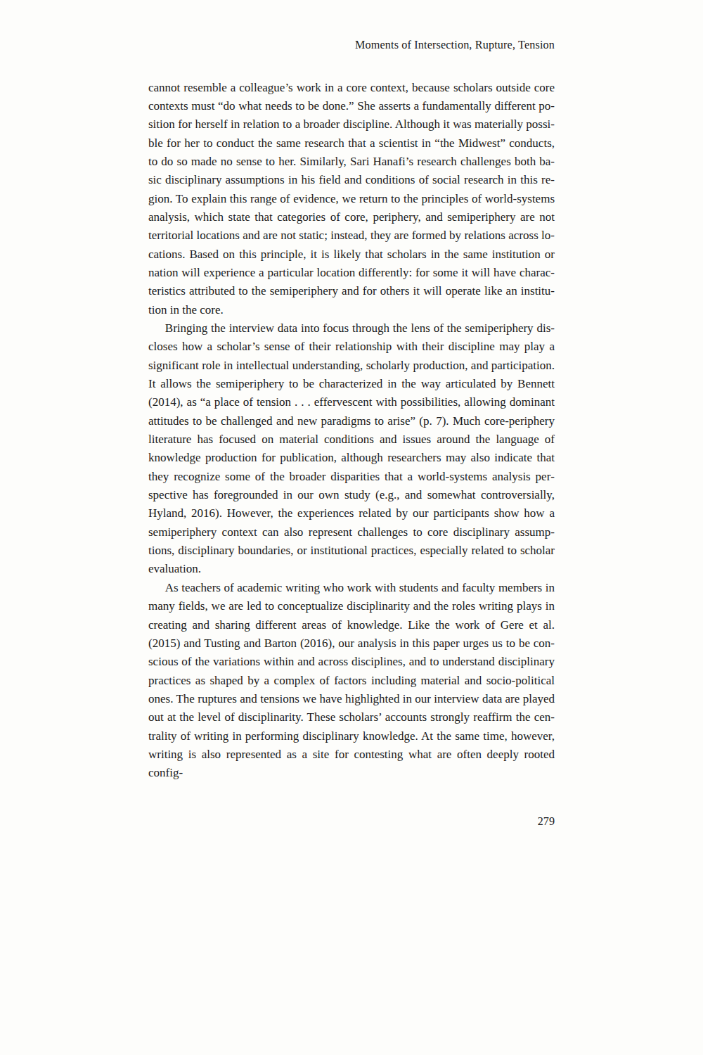Moments of Intersection, Rupture, Tension
cannot resemble a colleague’s work in a core context, because scholars outside core contexts must “do what needs to be done.” She asserts a fundamentally different position for herself in relation to a broader discipline. Although it was materially possible for her to conduct the same research that a scientist in “the Midwest” conducts, to do so made no sense to her. Similarly, Sari Hanafi’s research challenges both basic disciplinary assumptions in his field and conditions of social research in this region. To explain this range of evidence, we return to the principles of world-systems analysis, which state that categories of core, periphery, and semiperiphery are not territorial locations and are not static; instead, they are formed by relations across locations. Based on this principle, it is likely that scholars in the same institution or nation will experience a particular location differently: for some it will have characteristics attributed to the semiperiphery and for others it will operate like an institution in the core.
Bringing the interview data into focus through the lens of the semiperiphery discloses how a scholar’s sense of their relationship with their discipline may play a significant role in intellectual understanding, scholarly production, and participation. It allows the semiperiphery to be characterized in the way articulated by Bennett (2014), as “a place of tension . . . effervescent with possibilities, allowing dominant attitudes to be challenged and new paradigms to arise” (p. 7). Much core-periphery literature has focused on material conditions and issues around the language of knowledge production for publication, although researchers may also indicate that they recognize some of the broader disparities that a world-systems analysis perspective has foregrounded in our own study (e.g., and somewhat controversially, Hyland, 2016). However, the experiences related by our participants show how a semiperiphery context can also represent challenges to core disciplinary assumptions, disciplinary boundaries, or institutional practices, especially related to scholar evaluation.
As teachers of academic writing who work with students and faculty members in many fields, we are led to conceptualize disciplinarity and the roles writing plays in creating and sharing different areas of knowledge. Like the work of Gere et al. (2015) and Tusting and Barton (2016), our analysis in this paper urges us to be conscious of the variations within and across disciplines, and to understand disciplinary practices as shaped by a complex of factors including material and socio-political ones. The ruptures and tensions we have highlighted in our interview data are played out at the level of disciplinarity. These scholars’ accounts strongly reaffirm the centrality of writing in performing disciplinary knowledge. At the same time, however, writing is also represented as a site for contesting what are often deeply rooted config-
279